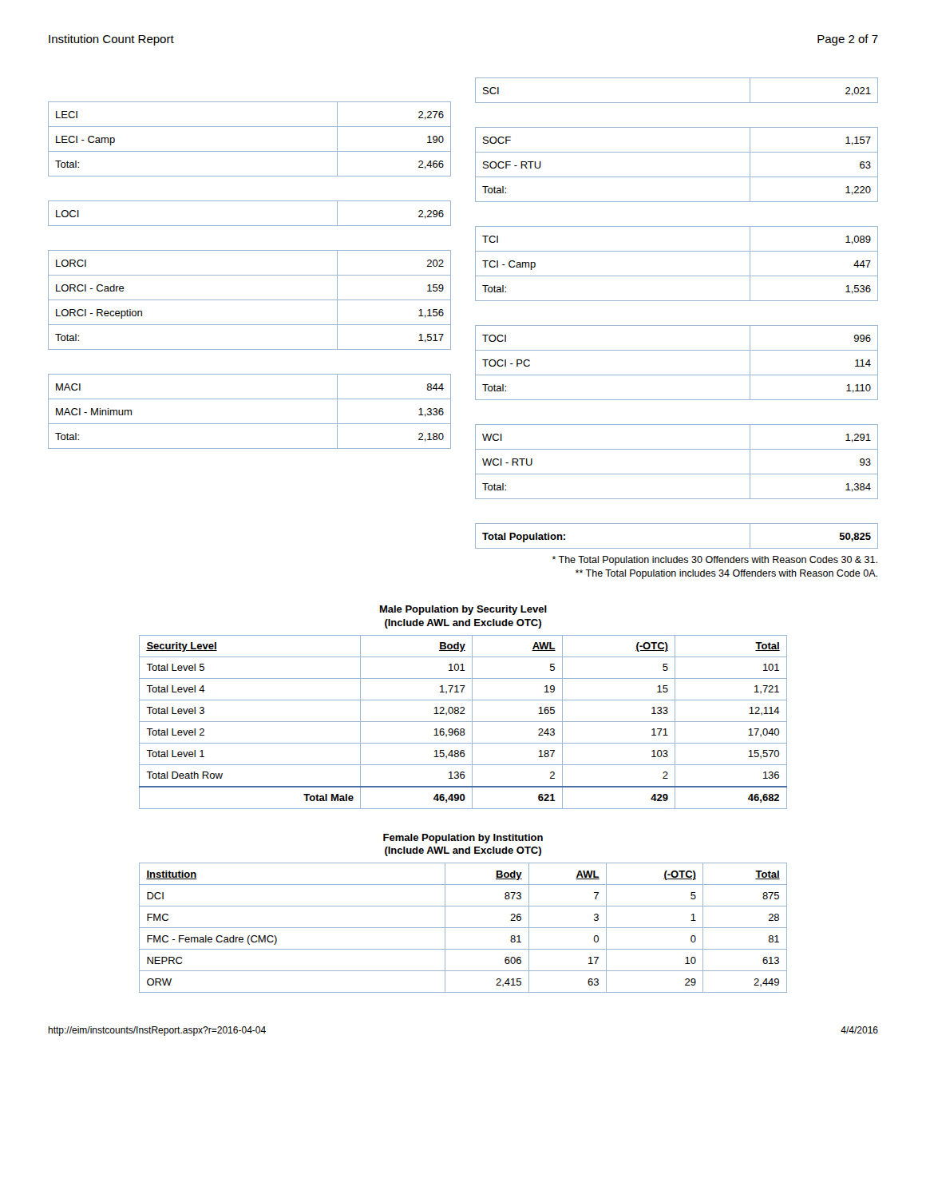Institution Count Report
Page 2 of 7
| LECI | 2,276 |
| LECI - Camp | 190 |
| Total: | 2,466 |
| LOCI | 2,296 |
| LORCI | 202 |
| LORCI - Cadre | 159 |
| LORCI - Reception | 1,156 |
| Total: | 1,517 |
| MACI | 844 |
| MACI - Minimum | 1,336 |
| Total: | 2,180 |
| SCI | 2,021 |
| SOCF | 1,157 |
| SOCF - RTU | 63 |
| Total: | 1,220 |
| TCI | 1,089 |
| TCI - Camp | 447 |
| Total: | 1,536 |
| TOCI | 996 |
| TOCI - PC | 114 |
| Total: | 1,110 |
| WCI | 1,291 |
| WCI - RTU | 93 |
| Total: | 1,384 |
| Total Population: | 50,825 |
* The Total Population includes 30 Offenders with Reason Codes 30 & 31.
** The Total Population includes 34 Offenders with Reason Code 0A.
Male Population by Security Level
(Include AWL and Exclude OTC)
| Security Level | Body | AWL | (-OTC) | Total |
| --- | --- | --- | --- | --- |
| Total Level 5 | 101 | 5 | 5 | 101 |
| Total Level 4 | 1,717 | 19 | 15 | 1,721 |
| Total Level 3 | 12,082 | 165 | 133 | 12,114 |
| Total Level 2 | 16,968 | 243 | 171 | 17,040 |
| Total Level 1 | 15,486 | 187 | 103 | 15,570 |
| Total Death Row | 136 | 2 | 2 | 136 |
| Total Male | 46,490 | 621 | 429 | 46,682 |
Female Population by Institution
(Include AWL and Exclude OTC)
| Institution | Body | AWL | (-OTC) | Total |
| --- | --- | --- | --- | --- |
| DCI | 873 | 7 | 5 | 875 |
| FMC | 26 | 3 | 1 | 28 |
| FMC - Female Cadre (CMC) | 81 | 0 | 0 | 81 |
| NEPRC | 606 | 17 | 10 | 613 |
| ORW | 2,415 | 63 | 29 | 2,449 |
http://eim/instcounts/InstReport.aspx?r=2016-04-04
4/4/2016